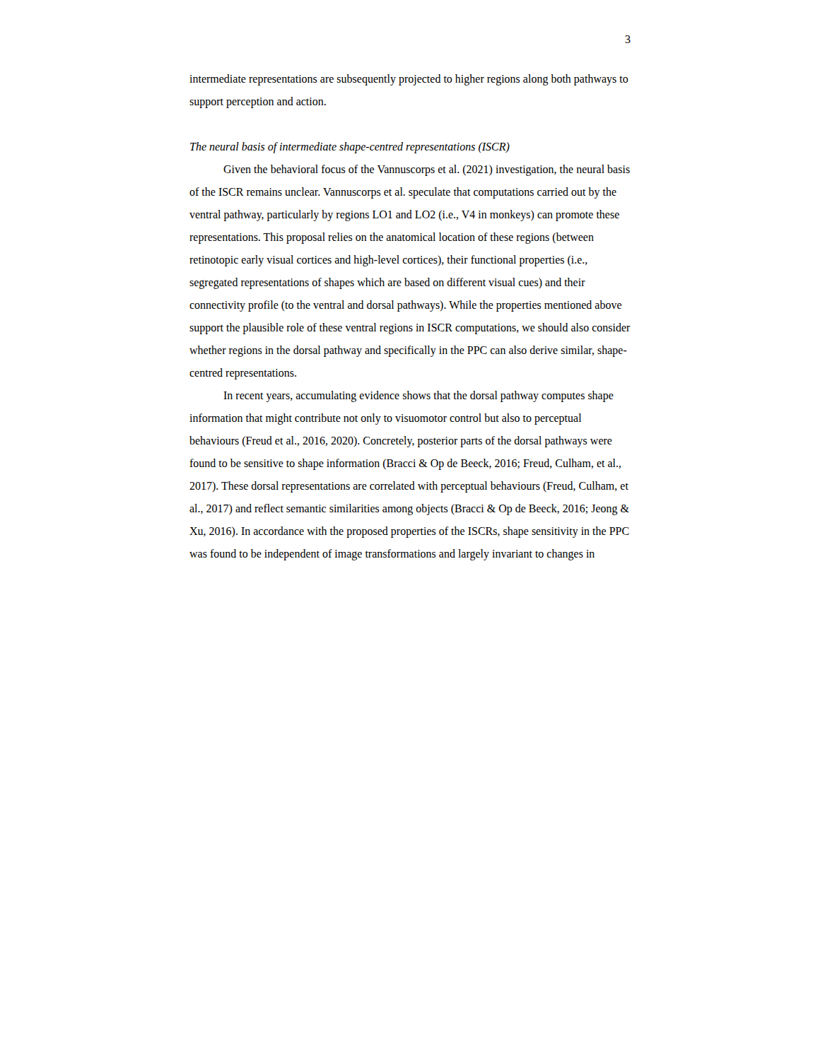3
intermediate representations are subsequently projected to higher regions along both pathways to support perception and action.
The neural basis of intermediate shape-centred representations (ISCR)
Given the behavioral focus of the Vannuscorps et al. (2021) investigation, the neural basis of the ISCR remains unclear. Vannuscorps et al. speculate that computations carried out by the ventral pathway, particularly by regions LO1 and LO2 (i.e., V4 in monkeys) can promote these representations. This proposal relies on the anatomical location of these regions (between retinotopic early visual cortices and high-level cortices), their functional properties (i.e., segregated representations of shapes which are based on different visual cues) and their connectivity profile (to the ventral and dorsal pathways). While the properties mentioned above support the plausible role of these ventral regions in ISCR computations, we should also consider whether regions in the dorsal pathway and specifically in the PPC can also derive similar, shape-centred representations.
In recent years, accumulating evidence shows that the dorsal pathway computes shape information that might contribute not only to visuomotor control but also to perceptual behaviours (Freud et al., 2016, 2020). Concretely, posterior parts of the dorsal pathways were found to be sensitive to shape information (Bracci & Op de Beeck, 2016; Freud, Culham, et al., 2017). These dorsal representations are correlated with perceptual behaviours (Freud, Culham, et al., 2017) and reflect semantic similarities among objects (Bracci & Op de Beeck, 2016; Jeong & Xu, 2016). In accordance with the proposed properties of the ISCRs, shape sensitivity in the PPC was found to be independent of image transformations and largely invariant to changes in